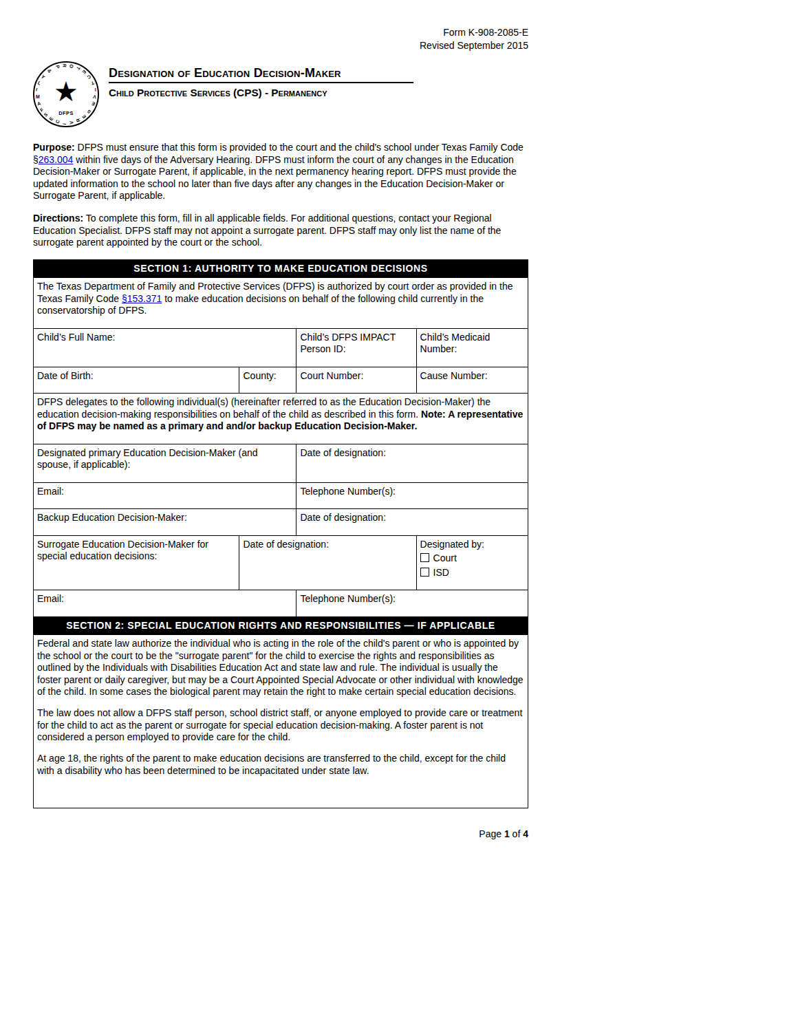Form K-908-2085-E
Revised September 2015
F A M I L Y & P R O T E C T I V E S E R V I C E S
★
DFPS
Designation of Education Decision-Maker
Child Protective Services (CPS) - Permanency
Purpose: DFPS must ensure that this form is provided to the court and the child's school under Texas Family Code §263.004 within five days of the Adversary Hearing. DFPS must inform the court of any changes in the Education Decision-Maker or Surrogate Parent, if applicable, in the next permanency hearing report. DFPS must provide the updated information to the school no later than five days after any changes in the Education Decision-Maker or Surrogate Parent, if applicable.
Directions: To complete this form, fill in all applicable fields. For additional questions, contact your Regional Education Specialist. DFPS staff may not appoint a surrogate parent. DFPS staff may only list the name of the surrogate parent appointed by the court or the school.
| SECTION 1: AUTHORITY TO MAKE EDUCATION DECISIONS |
| The Texas Department of Family and Protective Services (DFPS) is authorized by court order as provided in the Texas Family Code §153.371 to make education decisions on behalf of the following child currently in the conservatorship of DFPS. |
| Child’s Full Name: | Child’s DFPS IMPACT Person ID: | Child’s Medicaid Number: |
| Date of Birth: | County: | Court Number: | Cause Number: |
| DFPS delegates to the following individual(s) (hereinafter referred to as the Education Decision-Maker) the education decision-making responsibilities on behalf of the child as described in this form. Note: A representative of DFPS may be named as a primary and and/or backup Education Decision-Maker. |
| Designated primary Education Decision-Maker (and spouse, if applicable): | Date of designation: |
| Email: | Telephone Number(s): |
| Backup Education Decision-Maker: | Date of designation: |
| Surrogate Education Decision-Maker for special education decisions: | Date of designation: | Designated by: Court ISD |
| Email: | Telephone Number(s): |
| SECTION 2: SPECIAL EDUCATION RIGHTS AND RESPONSIBILITIES — IF APPLICABLE |
| Federal and state law authorize the individual who is acting in the role of the child's parent or who is appointed by the school or the court to be the "surrogate parent" for the child to exercise the rights and responsibilities as outlined by the Individuals with Disabilities Education Act and state law and rule. The individual is usually the foster parent or daily caregiver, but may be a Court Appointed Special Advocate or other individual with knowledge of the child. In some cases the biological parent may retain the right to make certain special education decisions. The law does not allow a DFPS staff person, school district staff, or anyone employed to provide care or treatment for the child to act as the parent or surrogate for special education decision-making. A foster parent is not considered a person employed to provide care for the child. At age 18, the rights of the parent to make education decisions are transferred to the child, except for the child with a disability who has been determined to be incapacitated under state law. |
Page 1 of 4